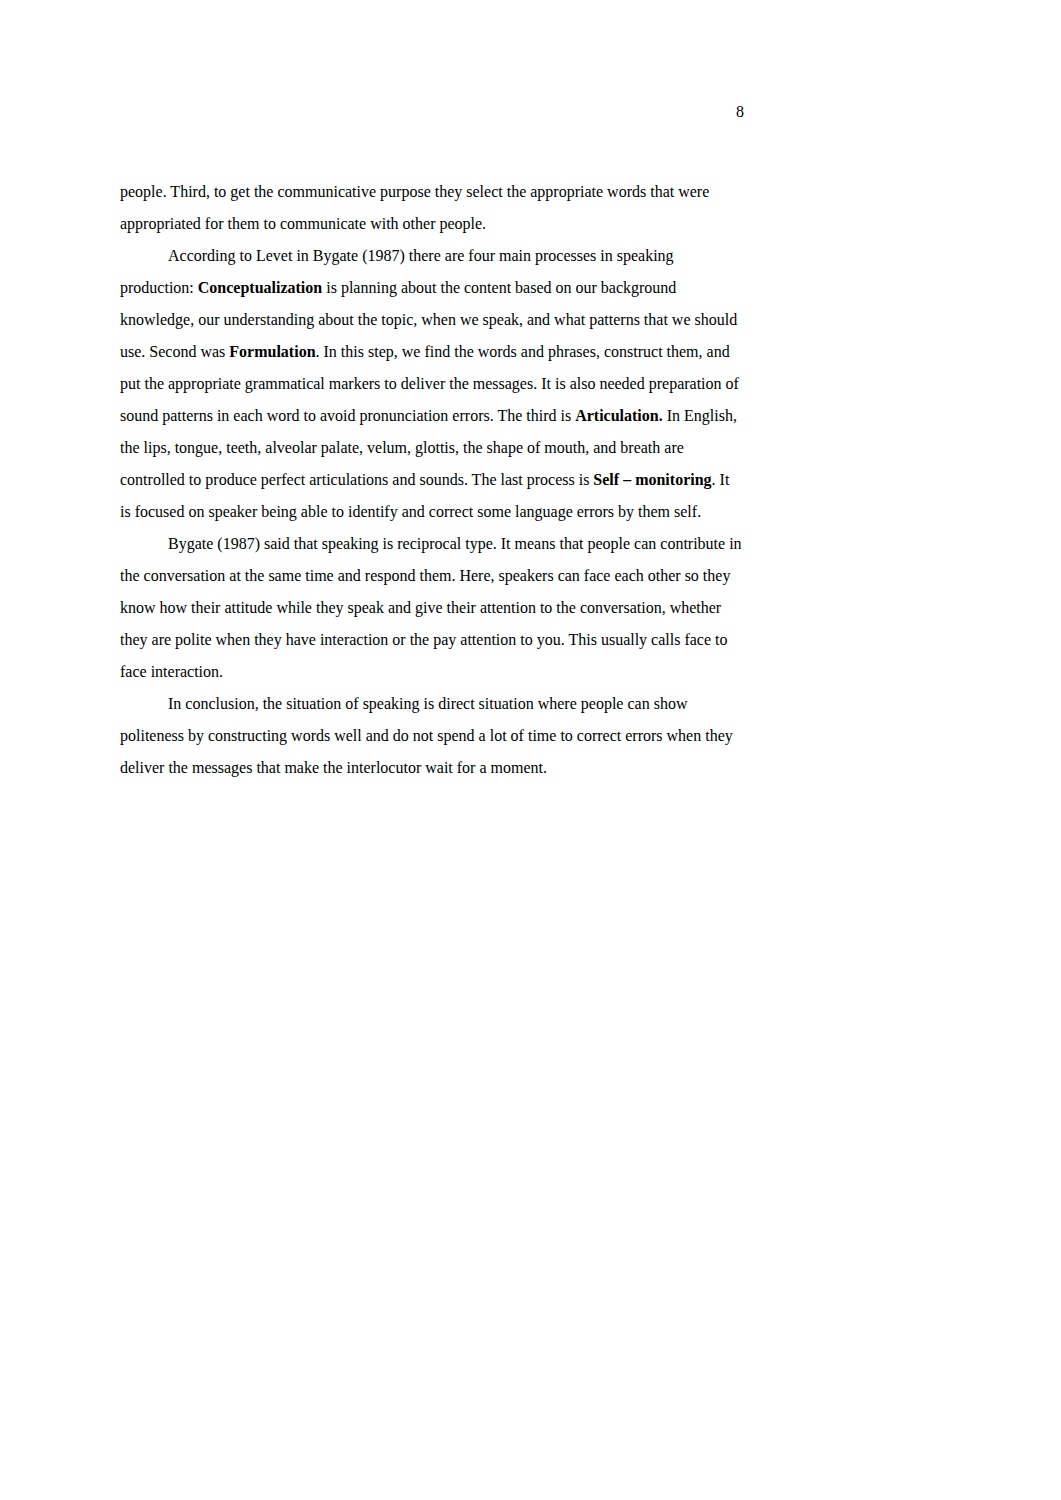8
people. Third, to get the communicative purpose they select the appropriate words that were appropriated for them to communicate with other people.
According to Levet in Bygate (1987) there are four main processes in speaking production: Conceptualization is planning about the content based on our background knowledge, our understanding about the topic, when we speak, and what patterns that we should use. Second was Formulation. In this step, we find the words and phrases, construct them, and put the appropriate grammatical markers to deliver the messages. It is also needed preparation of sound patterns in each word to avoid pronunciation errors. The third is Articulation. In English, the lips, tongue, teeth, alveolar palate, velum, glottis, the shape of mouth, and breath are controlled to produce perfect articulations and sounds. The last process is Self – monitoring. It is focused on speaker being able to identify and correct some language errors by them self.
Bygate (1987) said that speaking is reciprocal type. It means that people can contribute in the conversation at the same time and respond them. Here, speakers can face each other so they know how their attitude while they speak and give their attention to the conversation, whether they are polite when they have interaction or the pay attention to you. This usually calls face to face interaction.
In conclusion, the situation of speaking is direct situation where people can show politeness by constructing words well and do not spend a lot of time to correct errors when they deliver the messages that make the interlocutor wait for a moment.